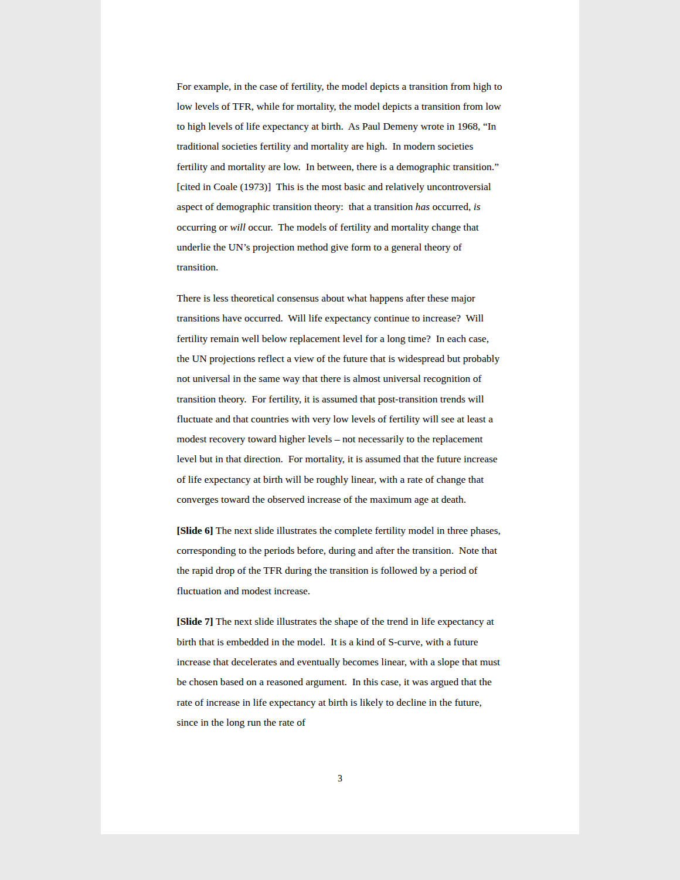For example, in the case of fertility, the model depicts a transition from high to low levels of TFR, while for mortality, the model depicts a transition from low to high levels of life expectancy at birth. As Paul Demeny wrote in 1968, “In traditional societies fertility and mortality are high. In modern societies fertility and mortality are low. In between, there is a demographic transition.” [cited in Coale (1973)] This is the most basic and relatively uncontroversial aspect of demographic transition theory: that a transition has occurred, is occurring or will occur. The models of fertility and mortality change that underlie the UN’s projection method give form to a general theory of transition.
There is less theoretical consensus about what happens after these major transitions have occurred. Will life expectancy continue to increase? Will fertility remain well below replacement level for a long time? In each case, the UN projections reflect a view of the future that is widespread but probably not universal in the same way that there is almost universal recognition of transition theory. For fertility, it is assumed that post-transition trends will fluctuate and that countries with very low levels of fertility will see at least a modest recovery toward higher levels – not necessarily to the replacement level but in that direction. For mortality, it is assumed that the future increase of life expectancy at birth will be roughly linear, with a rate of change that converges toward the observed increase of the maximum age at death.
[Slide 6] The next slide illustrates the complete fertility model in three phases, corresponding to the periods before, during and after the transition. Note that the rapid drop of the TFR during the transition is followed by a period of fluctuation and modest increase.
[Slide 7] The next slide illustrates the shape of the trend in life expectancy at birth that is embedded in the model. It is a kind of S-curve, with a future increase that decelerates and eventually becomes linear, with a slope that must be chosen based on a reasoned argument. In this case, it was argued that the rate of increase in life expectancy at birth is likely to decline in the future, since in the long run the rate of
3